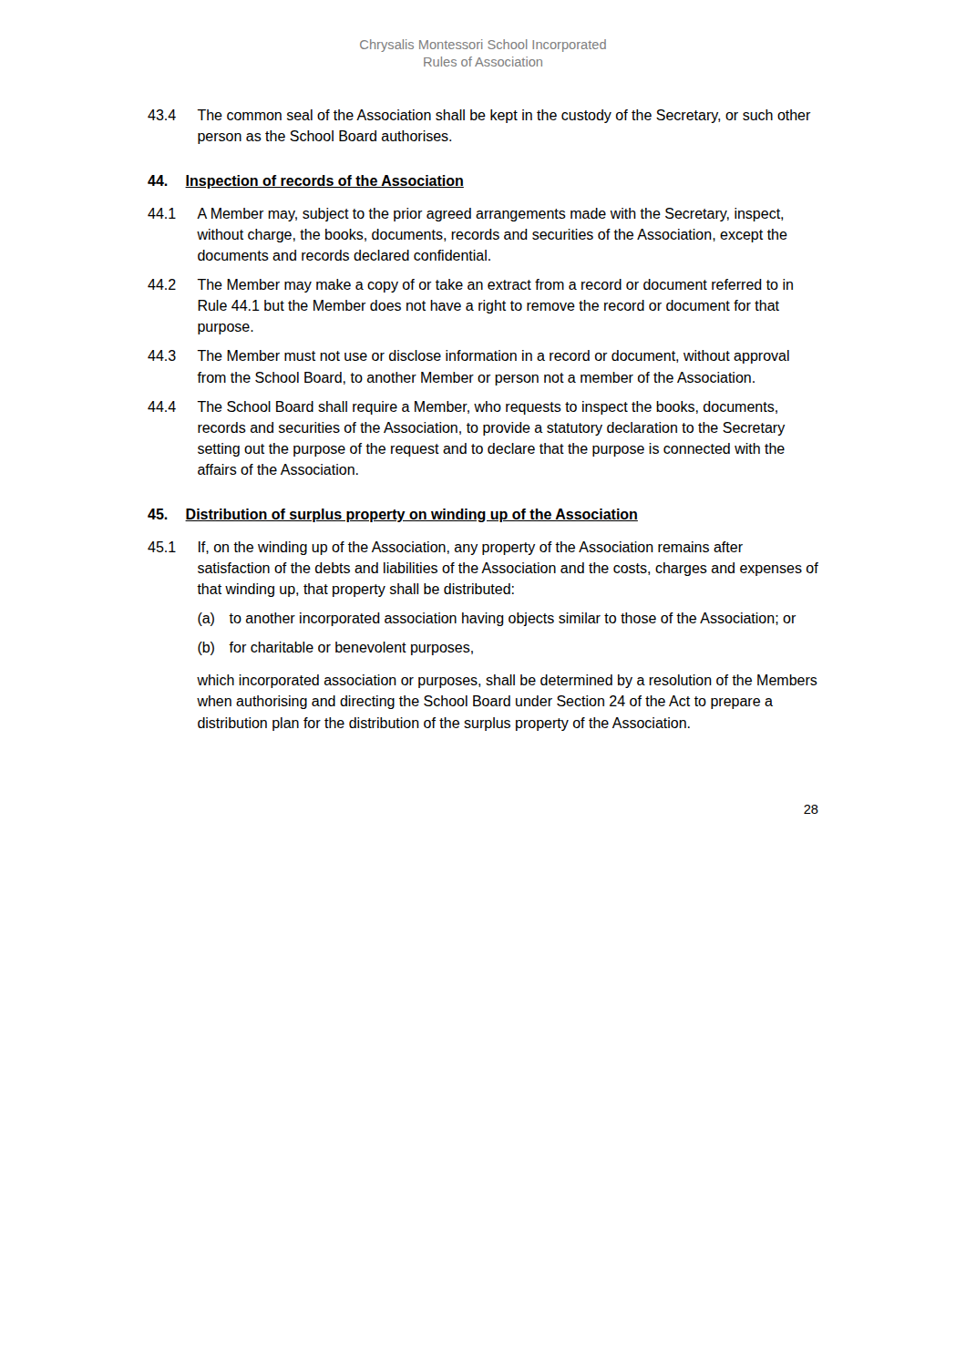Chrysalis Montessori School Incorporated
Rules of Association
43.4
The common seal of the Association shall be kept in the custody of the Secretary, or such other person as the School Board authorises.
44. Inspection of records of the Association
44.1
A Member may, subject to the prior agreed arrangements made with the Secretary, inspect, without charge, the books, documents, records and securities of the Association, except the documents and records declared confidential.
44.2
The Member may make a copy of or take an extract from a record or document referred to in Rule 44.1 but the Member does not have a right to remove the record or document for that purpose.
44.3
The Member must not use or disclose information in a record or document, without approval from the School Board, to another Member or person not a member of the Association.
44.4
The School Board shall require a Member, who requests to inspect the books, documents, records and securities of the Association, to provide a statutory declaration to the Secretary setting out the purpose of the request and to declare that the purpose is connected with the affairs of the Association.
45. Distribution of surplus property on winding up of the Association
45.1
If, on the winding up of the Association, any property of the Association remains after satisfaction of the debts and liabilities of the Association and the costs, charges and expenses of that winding up, that property shall be distributed:
(a)
to another incorporated association having objects similar to those of the Association; or
(b)
for charitable or benevolent purposes,
which incorporated association or purposes, shall be determined by a resolution of the Members when authorising and directing the School Board under Section 24 of the Act to prepare a distribution plan for the distribution of the surplus property of the Association.
28